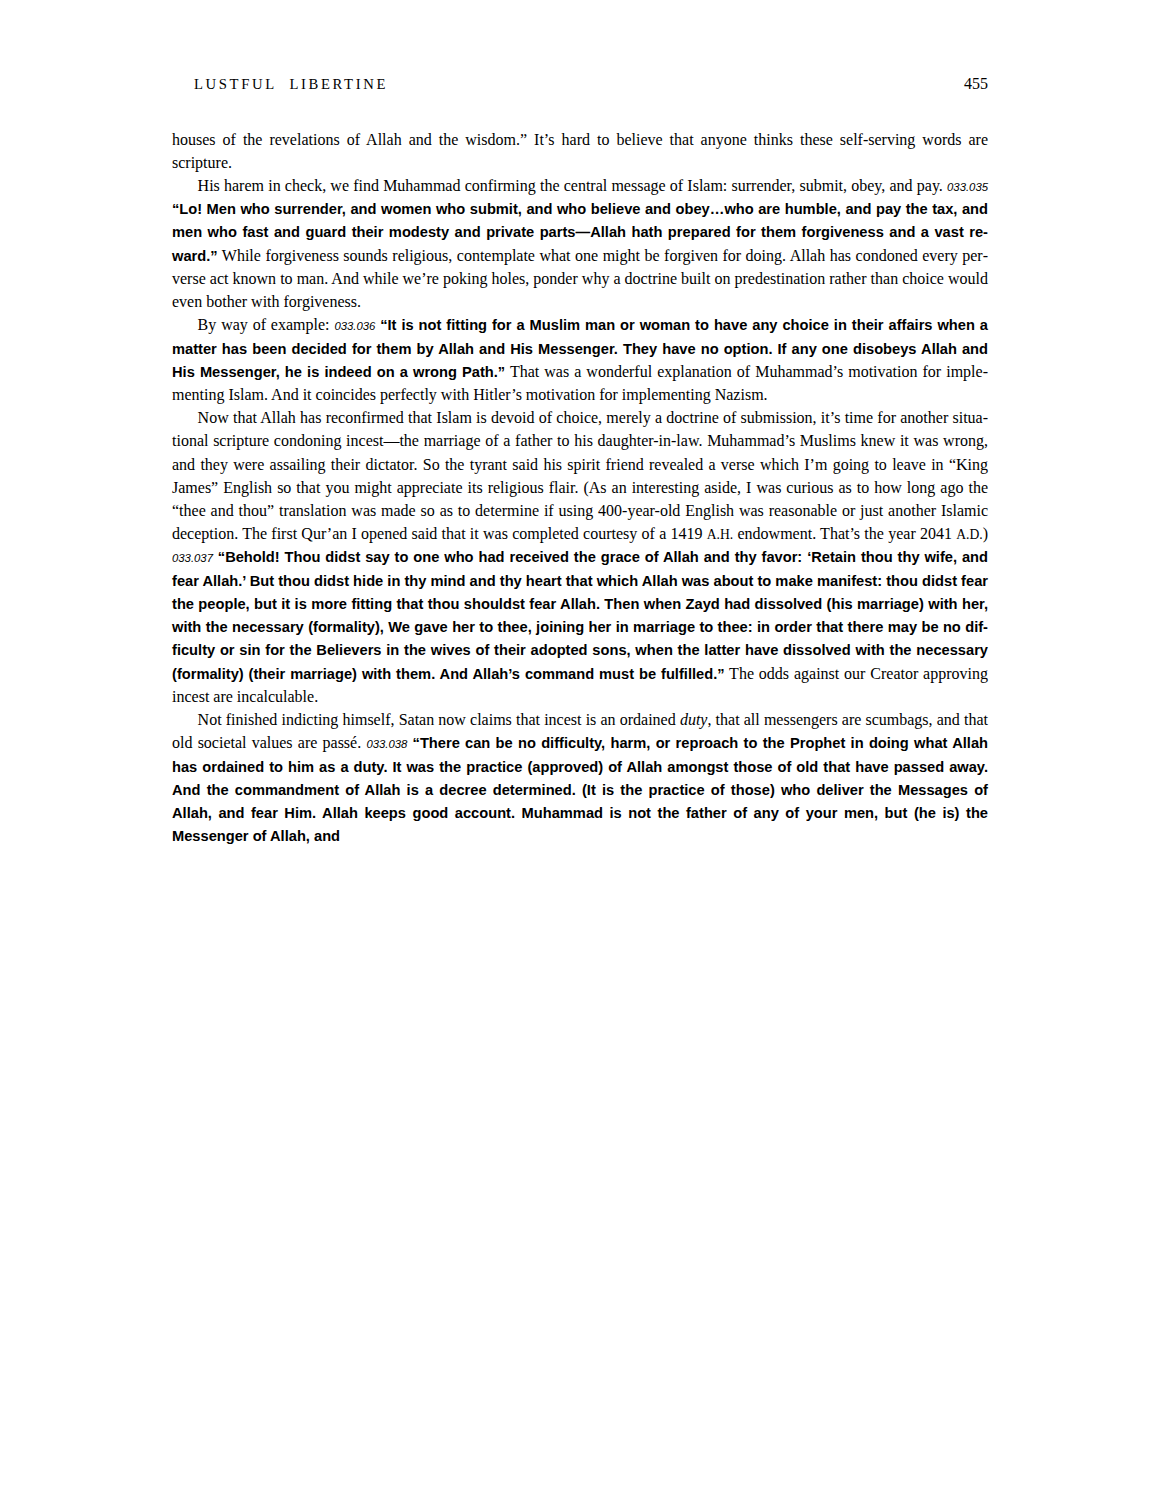LUSTFUL LIBERTINE 455
houses of the revelations of Allah and the wisdom.” It’s hard to believe that anyone thinks these self-serving words are scripture.
His harem in check, we find Muhammad confirming the central message of Islam: surrender, submit, obey, and pay. 033.035 “Lo! Men who surrender, and women who submit, and who believe and obey…who are humble, and pay the tax, and men who fast and guard their modesty and private parts—Allah hath prepared for them forgiveness and a vast reward.” While forgiveness sounds religious, contemplate what one might be forgiven for doing. Allah has condoned every perverse act known to man. And while we’re poking holes, ponder why a doctrine built on predestination rather than choice would even bother with forgiveness.
By way of example: 033.036 “It is not fitting for a Muslim man or woman to have any choice in their affairs when a matter has been decided for them by Allah and His Messenger. They have no option. If any one disobeys Allah and His Messenger, he is indeed on a wrong Path.” That was a wonderful explanation of Muhammad’s motivation for implementing Islam. And it coincides perfectly with Hitler’s motivation for implementing Nazism.
Now that Allah has reconfirmed that Islam is devoid of choice, merely a doctrine of submission, it’s time for another situational scripture condoning incest—the marriage of a father to his daughter-in-law. Muhammad’s Muslims knew it was wrong, and they were assailing their dictator. So the tyrant said his spirit friend revealed a verse which I’m going to leave in “King James” English so that you might appreciate its religious flair. (As an interesting aside, I was curious as to how long ago the “thee and thou” translation was made so as to determine if using 400-year-old English was reasonable or just another Islamic deception. The first Qur’an I opened said that it was completed courtesy of a 1419 A.H. endowment. That’s the year 2041 A.D.) 033.037 “Behold! Thou didst say to one who had received the grace of Allah and thy favor: ‘Retain thou thy wife, and fear Allah.’ But thou didst hide in thy mind and thy heart that which Allah was about to make manifest: thou didst fear the people, but it is more fitting that thou shouldst fear Allah. Then when Zayd had dissolved (his marriage) with her, with the necessary (formality), We gave her to thee, joining her in marriage to thee: in order that there may be no difficulty or sin for the Believers in the wives of their adopted sons, when the latter have dissolved with the necessary (formality) (their marriage) with them. And Allah’s command must be fulfilled.” The odds against our Creator approving incest are incalculable.
Not finished indicting himself, Satan now claims that incest is an ordained duty, that all messengers are scumbags, and that old societal values are passé. 033.038 “There can be no difficulty, harm, or reproach to the Prophet in doing what Allah has ordained to him as a duty. It was the practice (approved) of Allah amongst those of old that have passed away. And the commandment of Allah is a decree determined. (It is the practice of those) who deliver the Messages of Allah, and fear Him. Allah keeps good account. Muhammad is not the father of any of your men, but (he is) the Messenger of Allah, and